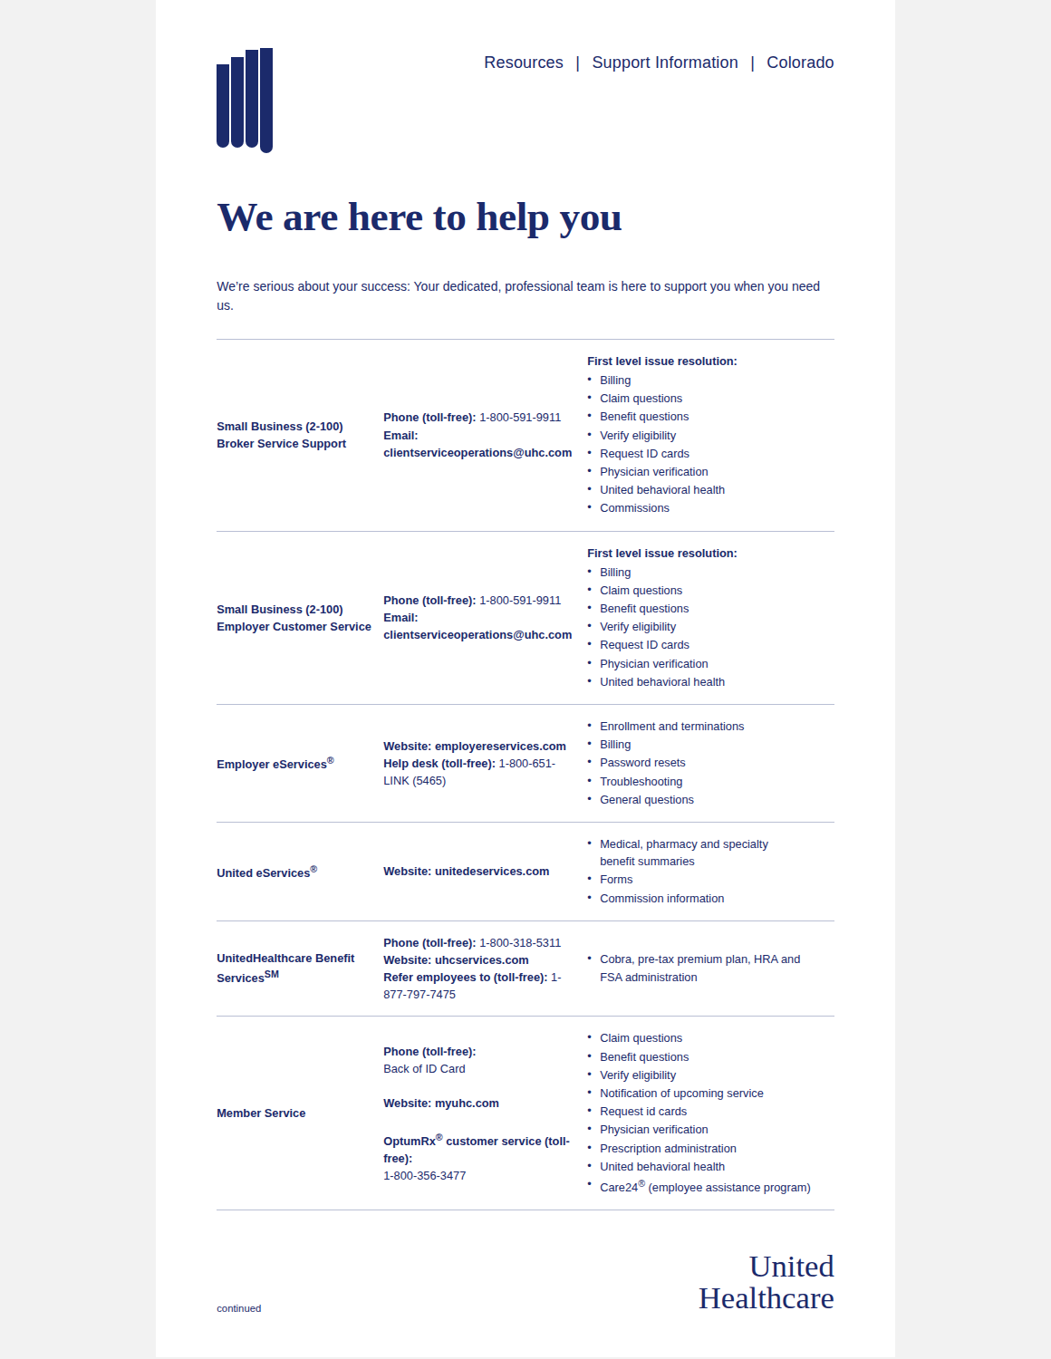Resources | Support Information | Colorado
We are here to help you
We’re serious about your success: Your dedicated, professional team is here to support you when you need us.
| Small Business (2-100) Broker Service Support | Phone (toll-free): 1-800-591-9911 Email: clientserviceoperations@uhc.com | First level issue resolution: Billing Claim questions Benefit questions Verify eligibility Request ID cards Physician verification United behavioral health Commissions |
| Small Business (2-100) Employer Customer Service | Phone (toll-free): 1-800-591-9911 Email: clientserviceoperations@uhc.com | First level issue resolution: Billing Claim questions Benefit questions Verify eligibility Request ID cards Physician verification United behavioral health |
| Employer eServices ® | Website: employereservices.com Help desk (toll-free): 1-800-651-LINK (5465) | Enrollment and terminations Billing Password resets Troubleshooting General questions |
| United eServices ® | Website: unitedeservices.com | Medical, pharmacy and specialty benefit summaries Forms Commission information |
| UnitedHealthcare Benefit Services SM | Phone (toll-free): 1-800-318-5311 Website: uhcservices.com Refer employees to (toll-free): 1-877-797-7475 | Cobra, pre-tax premium plan, HRA and FSA administration |
| Member Service | Phone (toll-free): Back of ID Card Website: myuhc.com OptumRx ® customer service (toll-free): 1-800-356-3477 | Claim questions Benefit questions Verify eligibility Notification of upcoming service Request id cards Physician verification Prescription administration United behavioral health Care24 ® (employee assistance program) |
continued
United
Healthcare